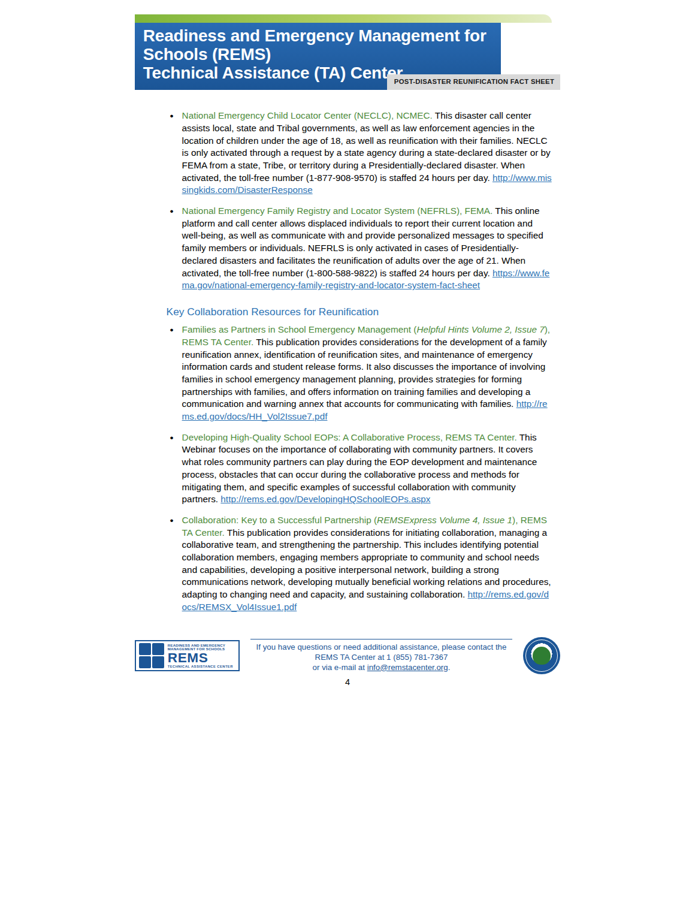Readiness and Emergency Management for Schools (REMS)
Technical Assistance (TA) Center
Post-Disaster Reunification Fact Sheet
National Emergency Child Locator Center (NECLC), NCMEC. This disaster call center assists local, state and Tribal governments, as well as law enforcement agencies in the location of children under the age of 18, as well as reunification with their families. NECLC is only activated through a request by a state agency during a state-declared disaster or by FEMA from a state, Tribe, or territory during a Presidentially-declared disaster. When activated, the toll-free number (1-877-908-9570) is staffed 24 hours per day. http://www.missingkids.com/DisasterResponse
National Emergency Family Registry and Locator System (NEFRLS), FEMA. This online platform and call center allows displaced individuals to report their current location and well-being, as well as communicate with and provide personalized messages to specified family members or individuals. NEFRLS is only activated in cases of Presidentially-declared disasters and facilitates the reunification of adults over the age of 21. When activated, the toll-free number (1-800-588-9822) is staffed 24 hours per day. https://www.fema.gov/national-emergency-family-registry-and-locator-system-fact-sheet
Key Collaboration Resources for Reunification
Families as Partners in School Emergency Management (Helpful Hints Volume 2, Issue 7), REMS TA Center. This publication provides considerations for the development of a family reunification annex, identification of reunification sites, and maintenance of emergency information cards and student release forms. It also discusses the importance of involving families in school emergency management planning, provides strategies for forming partnerships with families, and offers information on training families and developing a communication and warning annex that accounts for communicating with families. http://rems.ed.gov/docs/HH_Vol2Issue7.pdf
Developing High-Quality School EOPs: A Collaborative Process, REMS TA Center. This Webinar focuses on the importance of collaborating with community partners. It covers what roles community partners can play during the EOP development and maintenance process, obstacles that can occur during the collaborative process and methods for mitigating them, and specific examples of successful collaboration with community partners. http://rems.ed.gov/DevelopingHQSchoolEOPs.aspx
Collaboration: Key to a Successful Partnership (REMSExpress Volume 4, Issue 1), REMS TA Center. This publication provides considerations for initiating collaboration, managing a collaborative team, and strengthening the partnership. This includes identifying potential collaboration members, engaging members appropriate to community and school needs and capabilities, developing a positive interpersonal network, building a strong communications network, developing mutually beneficial working relations and procedures, adapting to changing need and capacity, and sustaining collaboration. http://rems.ed.gov/docs/REMSX_Vol4Issue1.pdf
Readiness and Emergency
Management for Schools
REMS
Technical Assistance Center
If you have questions or need additional assistance, please contact the REMS TA Center at 1 (855) 781-7367
or via e-mail at info@remstacenter.org.
4